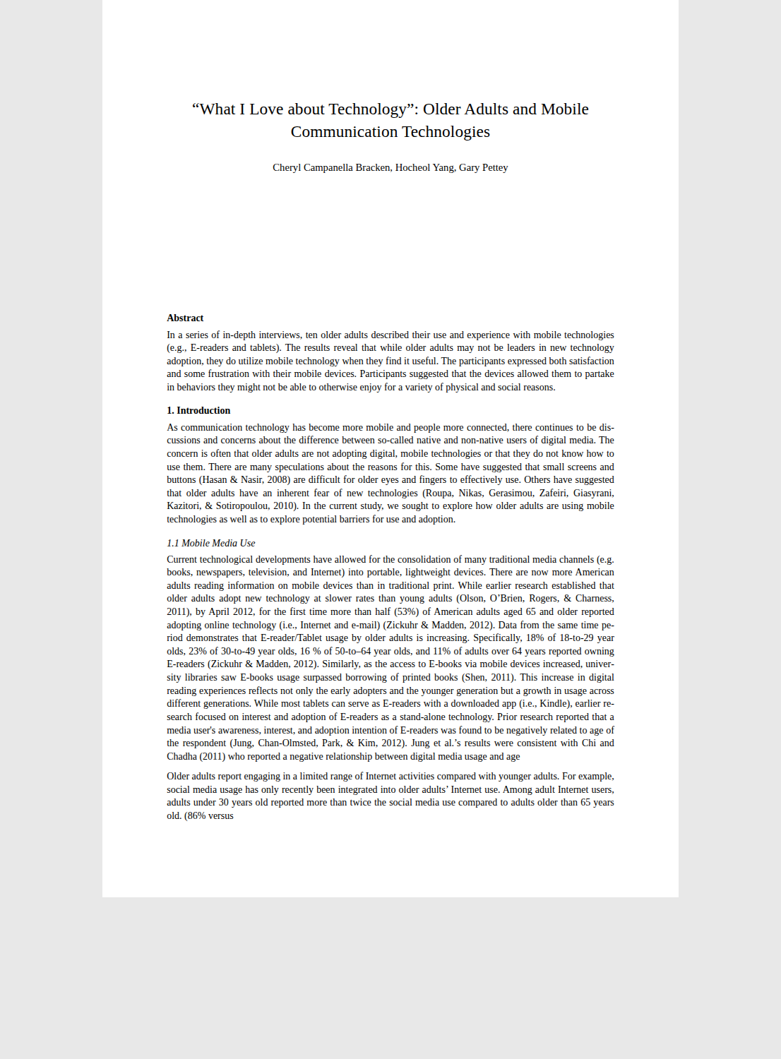“What I Love about Technology”: Older Adults and Mobile
Communication Technologies
Cheryl Campanella Bracken, Hocheol Yang, Gary Pettey
Abstract
In a series of in-depth interviews, ten older adults described their use and experience with mobile technologies (e.g., E-readers and tablets). The results reveal that while older adults may not be leaders in new technology adoption, they do utilize mobile technology when they find it useful. The participants expressed both satisfaction and some frustration with their mobile devices. Participants suggested that the devices allowed them to partake in behaviors they might not be able to otherwise enjoy for a variety of physical and social reasons.
1. Introduction
As communication technology has become more mobile and people more connected, there continues to be discussions and concerns about the difference between so-called native and non-native users of digital media. The concern is often that older adults are not adopting digital, mobile technologies or that they do not know how to use them. There are many speculations about the reasons for this. Some have suggested that small screens and buttons (Hasan & Nasir, 2008) are difficult for older eyes and fingers to effectively use. Others have suggested that older adults have an inherent fear of new technologies (Roupa, Nikas, Gerasimou, Zafeiri, Giasyrani, Kazitori, & Sotiropoulou, 2010). In the current study, we sought to explore how older adults are using mobile technologies as well as to explore potential barriers for use and adoption.
1.1 Mobile Media Use
Current technological developments have allowed for the consolidation of many traditional media channels (e.g. books, newspapers, television, and Internet) into portable, lightweight devices. There are now more American adults reading information on mobile devices than in traditional print. While earlier research established that older adults adopt new technology at slower rates than young adults (Olson, O’Brien, Rogers, & Charness, 2011), by April 2012, for the first time more than half (53%) of American adults aged 65 and older reported adopting online technology (i.e., Internet and e-mail) (Zickuhr & Madden, 2012). Data from the same time period demonstrates that E-reader/Tablet usage by older adults is increasing. Specifically, 18% of 18-to-29 year olds, 23% of 30-to-49 year olds, 16 % of 50-to–64 year olds, and 11% of adults over 64 years reported owning E-readers (Zickuhr & Madden, 2012). Similarly, as the access to E-books via mobile devices increased, university libraries saw E-books usage surpassed borrowing of printed books (Shen, 2011). This increase in digital reading experiences reflects not only the early adopters and the younger generation but a growth in usage across different generations. While most tablets can serve as E-readers with a downloaded app (i.e., Kindle), earlier research focused on interest and adoption of E-readers as a stand-alone technology. Prior research reported that a media user's awareness, interest, and adoption intention of E-readers was found to be negatively related to age of the respondent (Jung, Chan-Olmsted, Park, & Kim, 2012). Jung et al.’s results were consistent with Chi and Chadha (2011) who reported a negative relationship between digital media usage and age
Older adults report engaging in a limited range of Internet activities compared with younger adults. For example, social media usage has only recently been integrated into older adults’ Internet use. Among adult Internet users, adults under 30 years old reported more than twice the social media use compared to adults older than 65 years old. (86% versus